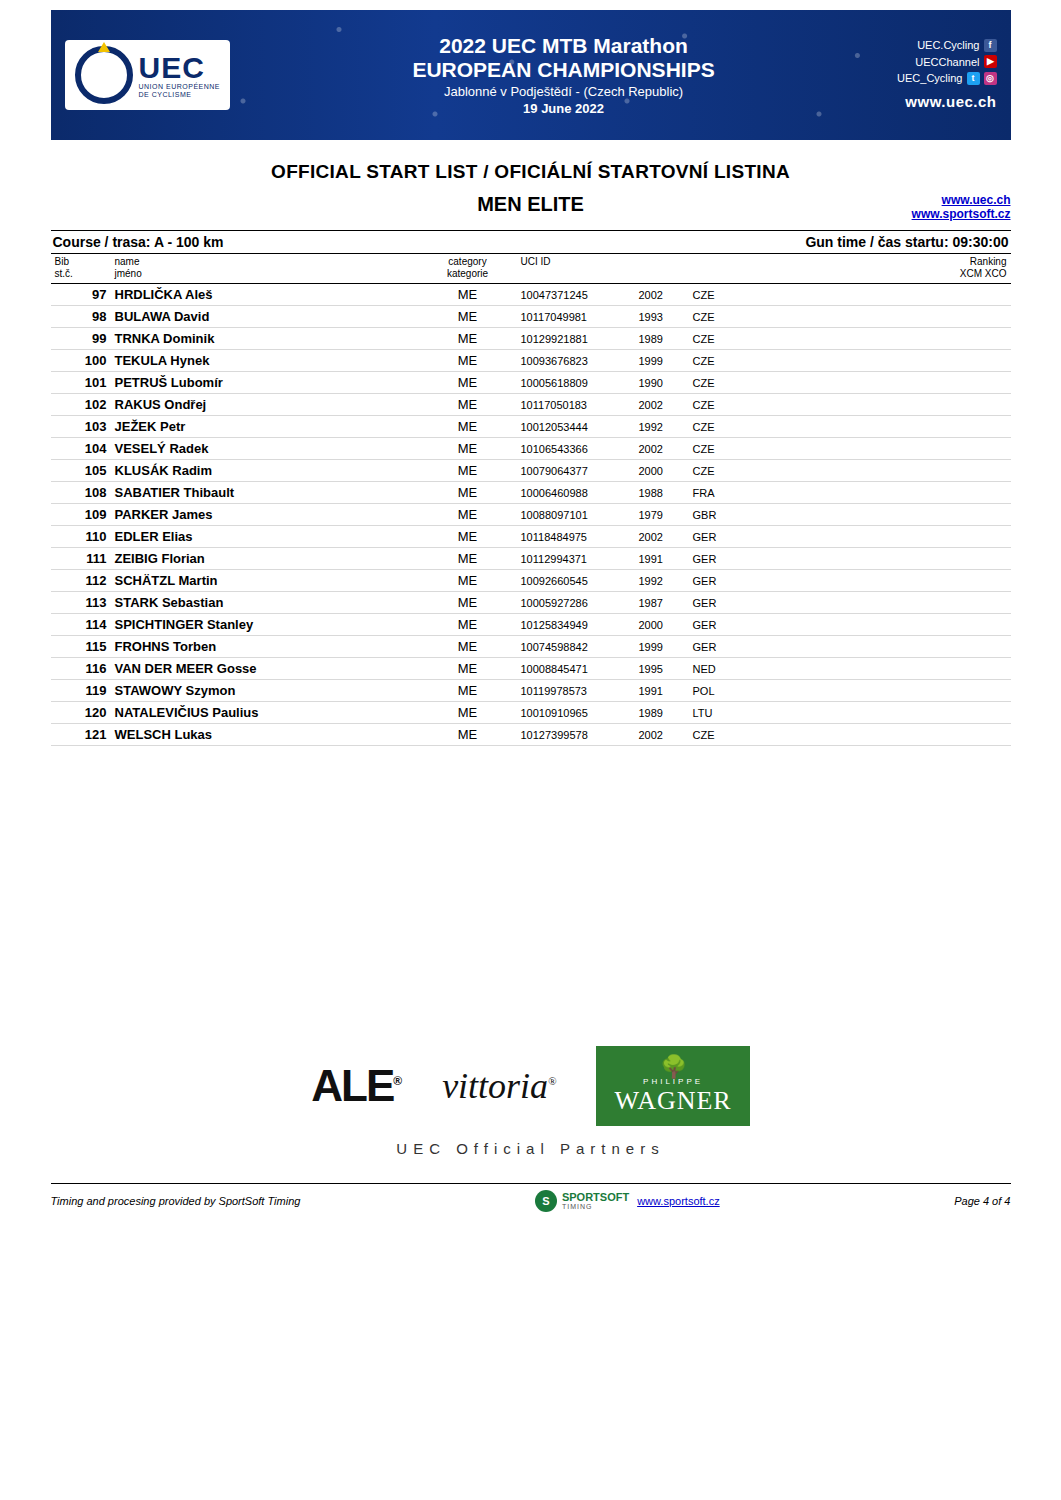UEC
UNION EUROPÉENNE
DE CYCLISME
2022 UEC MTB Marathon
EUROPEAN CHAMPIONSHIPS
Jablonné v Podještědí - (Czech Republic)
19 June 2022
UEC.Cycling f
UECChannel▶
UEC_Cycling t◎
www.uec.ch
OFFICIAL START LIST / OFICIÁLNÍ STARTOVNÍ LISTINA
MEN ELITE
www.uec.ch
www.sportsoft.cz
Course / trasa: A - 100 km
Gun time / čas startu: 09:30:00
| Bib st.č. | name jméno | category kategorie | UCI ID | | | Ranking XCM XCO |
| --- | --- | --- | --- | --- | --- | --- |
| 97 | HRDLIČKA Aleš | ME | 10047371245 | 2002 | CZE | |
| 98 | BULAWA David | ME | 10117049981 | 1993 | CZE | |
| 99 | TRNKA Dominik | ME | 10129921881 | 1989 | CZE | |
| 100 | TEKULA Hynek | ME | 10093676823 | 1999 | CZE | |
| 101 | PETRUŠ Lubomír | ME | 10005618809 | 1990 | CZE | |
| 102 | RAKUS Ondřej | ME | 10117050183 | 2002 | CZE | |
| 103 | JEŽEK Petr | ME | 10012053444 | 1992 | CZE | |
| 104 | VESELÝ Radek | ME | 10106543366 | 2002 | CZE | |
| 105 | KLUSÁK Radim | ME | 10079064377 | 2000 | CZE | |
| 108 | SABATIER Thibault | ME | 10006460988 | 1988 | FRA | |
| 109 | PARKER James | ME | 10088097101 | 1979 | GBR | |
| 110 | EDLER Elias | ME | 10118484975 | 2002 | GER | |
| 111 | ZEIBIG Florian | ME | 10112994371 | 1991 | GER | |
| 112 | SCHÄTZL Martin | ME | 10092660545 | 1992 | GER | |
| 113 | STARK Sebastian | ME | 10005927286 | 1987 | GER | |
| 114 | SPICHTINGER Stanley | ME | 10125834949 | 2000 | GER | |
| 115 | FROHNS Torben | ME | 10074598842 | 1999 | GER | |
| 116 | VAN DER MEER Gosse | ME | 10008845471 | 1995 | NED | |
| 119 | STAWOWY Szymon | ME | 10119978573 | 1991 | POL | |
| 120 | NATALEVIČIUS Paulius | ME | 10010910965 | 1989 | LTU | |
| 121 | WELSCH Lukas | ME | 10127399578 | 2002 | CZE | |
ALE®
vittoria®
🌳
PHILIPPE
WAGNER
UEC Official Partners
Timing and procesing provided by SportSoft Timing
S SPORTSOFTTIMING www.sportsoft.cz
Page 4 of 4